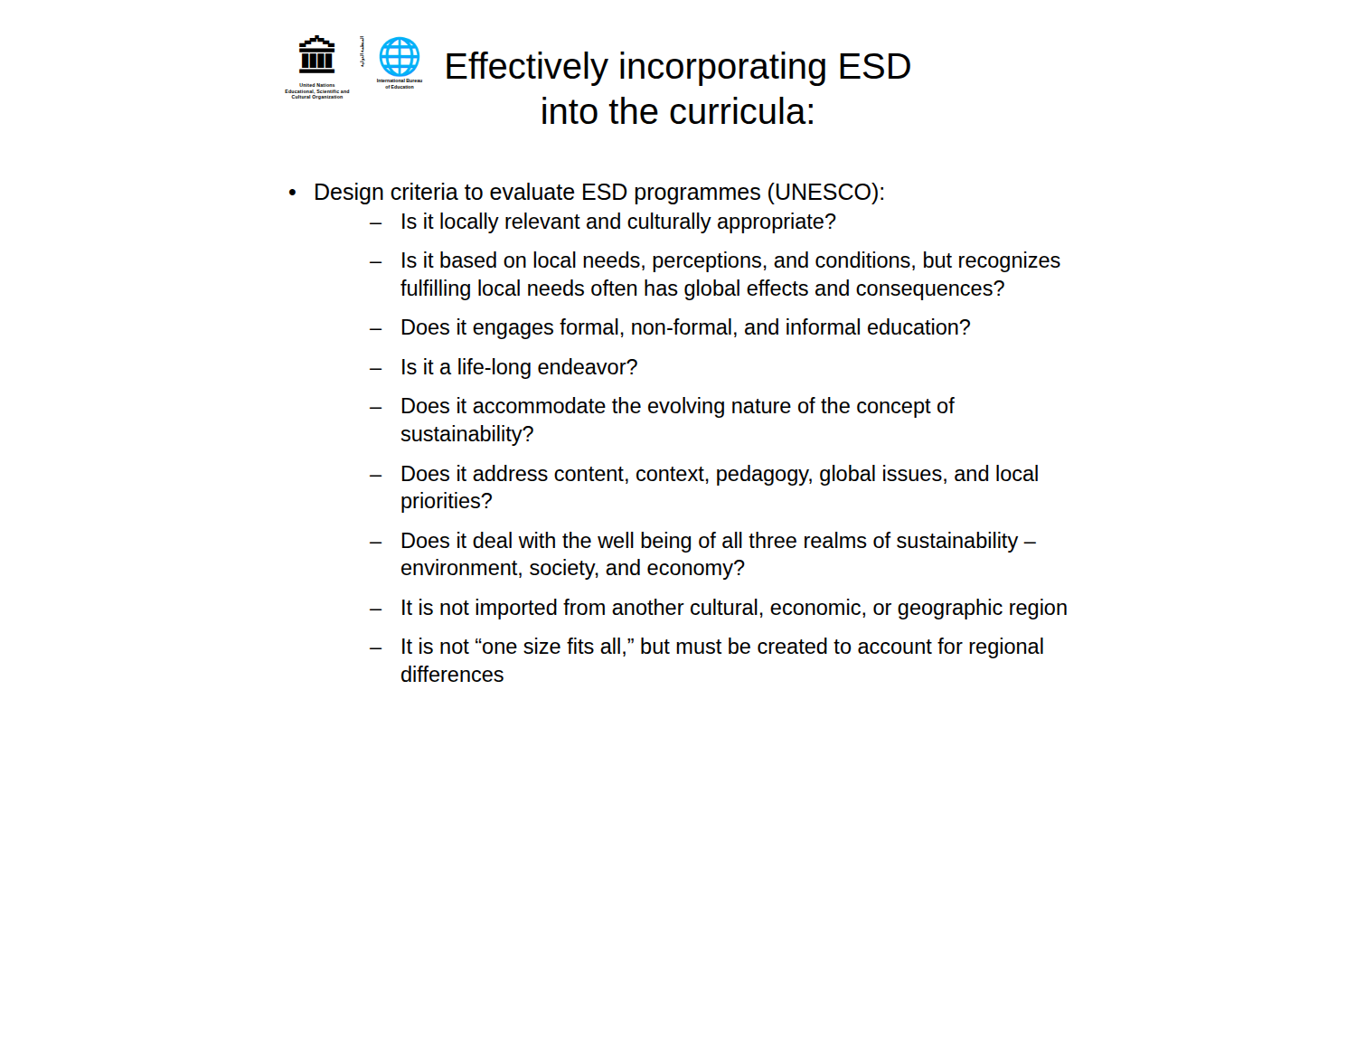🏛
United Nations
Educational, Scientific and
Cultural Organization
🌐
International Bureau
of Education
المنظمة الدولية
Effectively incorporating ESD
into the curricula:
Design criteria to evaluate ESD programmes (UNESCO):
Is it locally relevant and culturally appropriate?
Is it based on local needs, perceptions, and conditions, but recognizes fulfilling local needs often has global effects and consequences?
Does it engages formal, non-formal, and informal education?
Is it a life-long endeavor?
Does it accommodate the evolving nature of the concept of sustainability?
Does it address content, context, pedagogy, global issues, and local priorities?
Does it deal with the well being of all three realms of sustainability – environment, society, and economy?
It is not imported from another cultural, economic, or geographic region
It is not “one size fits all,” but must be created to account for regional differences